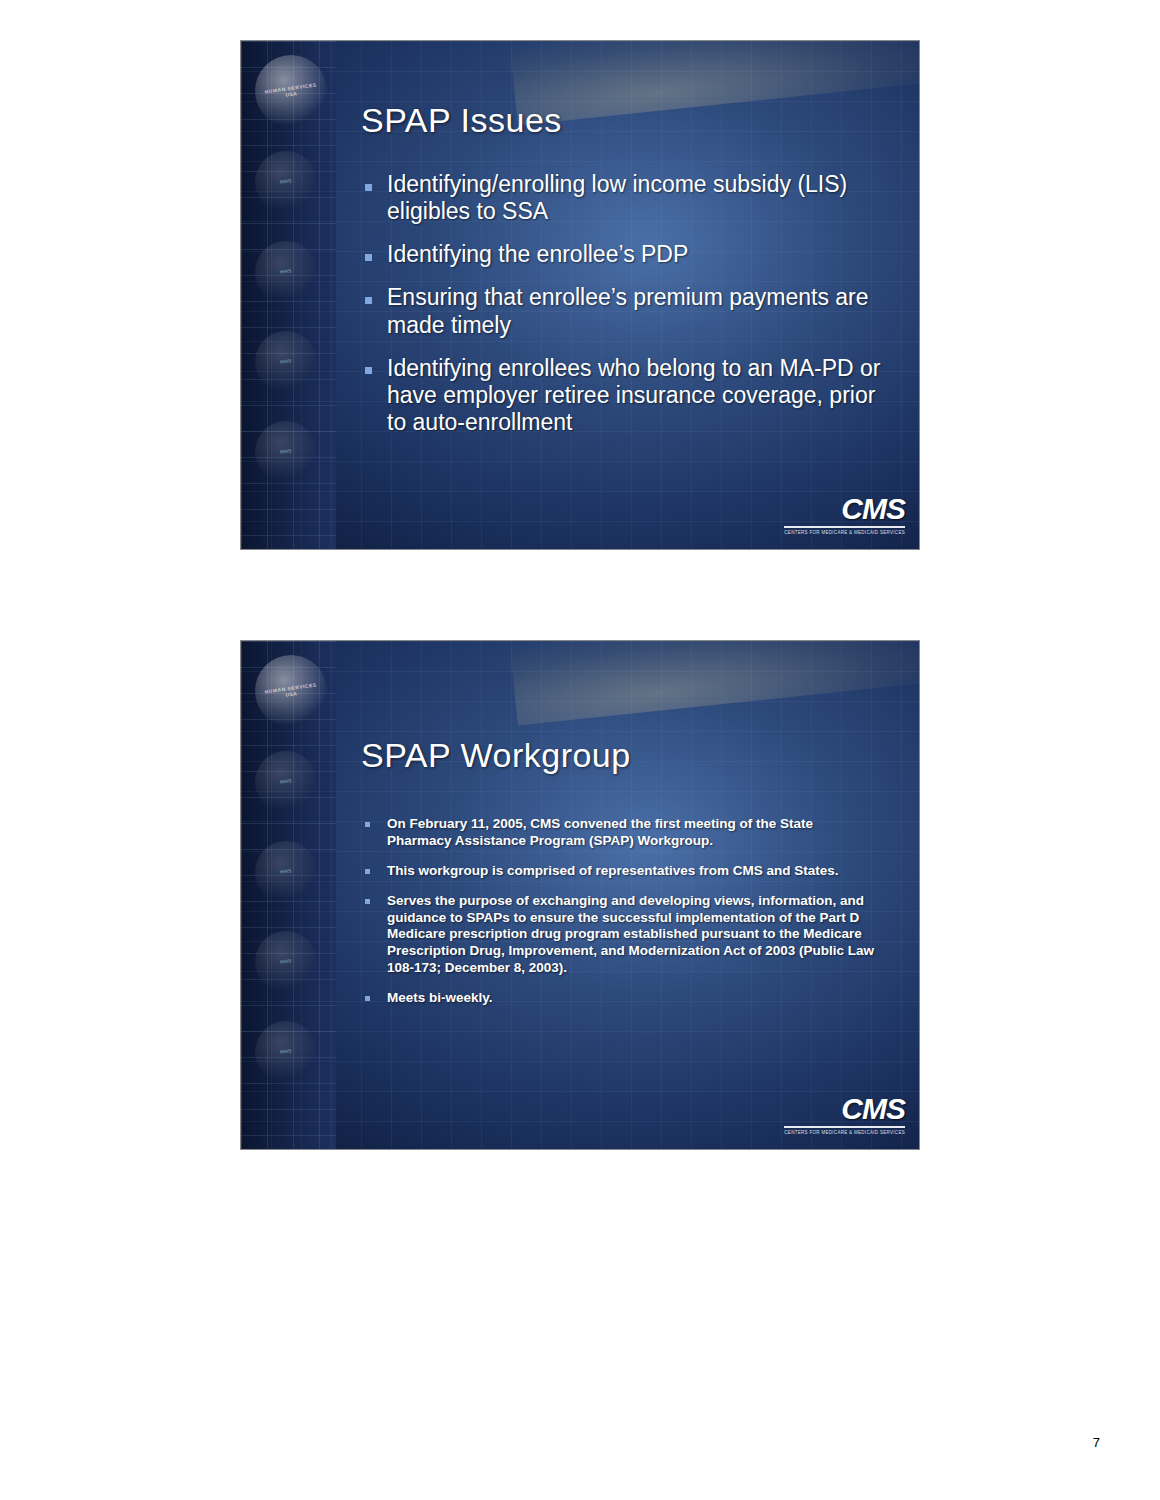HUMAN SERVICES
USA
HHS
HHS
HHS
HHS
SPAP Issues
Identifying/enrolling low income subsidy (LIS) eligibles to SSA
Identifying the enrollee’s PDP
Ensuring that enrollee’s premium payments are made timely
Identifying enrollees who belong to an MA-PD or have employer retiree insurance coverage, prior to auto-enrollment
CMS
CENTERS FOR MEDICARE & MEDICAID SERVICES
HUMAN SERVICES
USA
HHS
HHS
HHS
HHS
SPAP Workgroup
On February 11, 2005, CMS convened the first meeting of the State Pharmacy Assistance Program (SPAP) Workgroup.
This workgroup is comprised of representatives from CMS and States.
Serves the purpose of exchanging and developing views, information, and guidance to SPAPs to ensure the successful implementation of the Part D Medicare prescription drug program established pursuant to the Medicare Prescription Drug, Improvement, and Modernization Act of 2003 (Public Law 108-173; December 8, 2003).
Meets bi-weekly.
CMS
CENTERS FOR MEDICARE & MEDICAID SERVICES
7